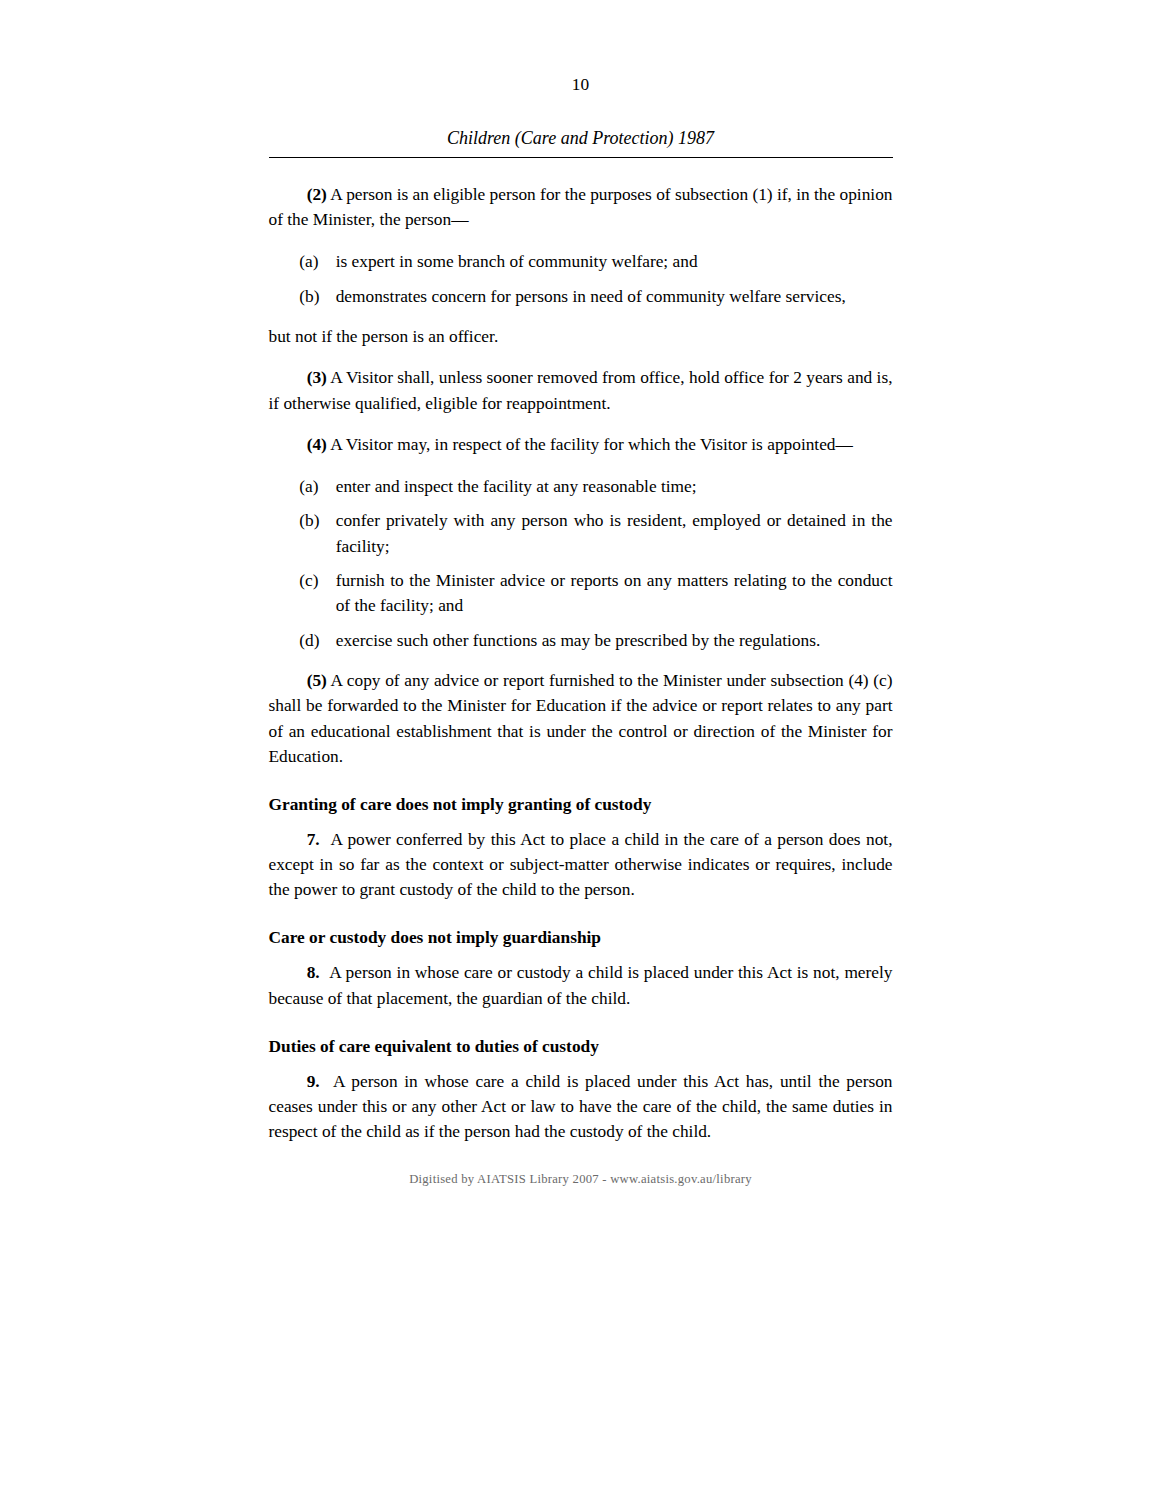10
Children (Care and Protection) 1987
(2) A person is an eligible person for the purposes of subsection (1) if, in the opinion of the Minister, the person—
(a) is expert in some branch of community welfare; and
(b) demonstrates concern for persons in need of community welfare services,
but not if the person is an officer.
(3) A Visitor shall, unless sooner removed from office, hold office for 2 years and is, if otherwise qualified, eligible for reappointment.
(4) A Visitor may, in respect of the facility for which the Visitor is appointed—
(a) enter and inspect the facility at any reasonable time;
(b) confer privately with any person who is resident, employed or detained in the facility;
(c) furnish to the Minister advice or reports on any matters relating to the conduct of the facility; and
(d) exercise such other functions as may be prescribed by the regulations.
(5) A copy of any advice or report furnished to the Minister under subsection (4) (c) shall be forwarded to the Minister for Education if the advice or report relates to any part of an educational establishment that is under the control or direction of the Minister for Education.
Granting of care does not imply granting of custody
7. A power conferred by this Act to place a child in the care of a person does not, except in so far as the context or subject-matter otherwise indicates or requires, include the power to grant custody of the child to the person.
Care or custody does not imply guardianship
8. A person in whose care or custody a child is placed under this Act is not, merely because of that placement, the guardian of the child.
Duties of care equivalent to duties of custody
9. A person in whose care a child is placed under this Act has, until the person ceases under this or any other Act or law to have the care of the child, the same duties in respect of the child as if the person had the custody of the child.
Digitised by AIATSIS Library 2007 - www.aiatsis.gov.au/library